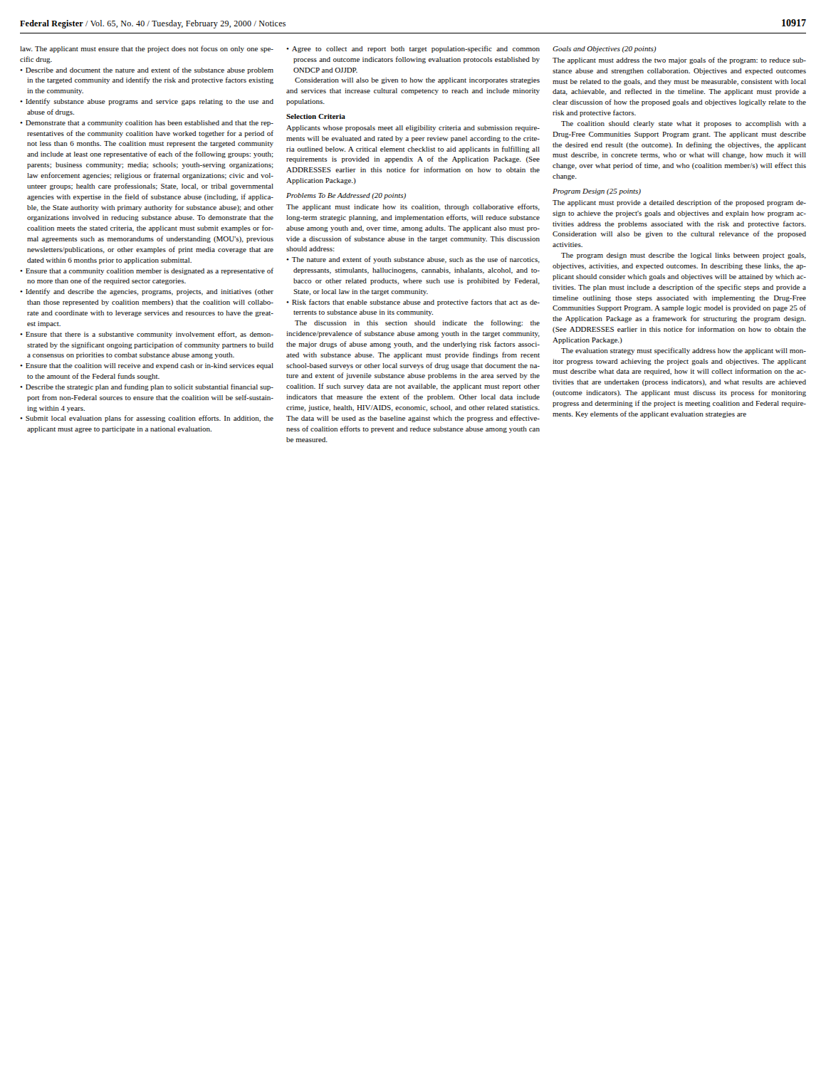Federal Register / Vol. 65, No. 40 / Tuesday, February 29, 2000 / Notices
10917
law. The applicant must ensure that the project does not focus on only one specific drug.
Describe and document the nature and extent of the substance abuse problem in the targeted community and identify the risk and protective factors existing in the community.
Identify substance abuse programs and service gaps relating to the use and abuse of drugs.
Demonstrate that a community coalition has been established and that the representatives of the community coalition have worked together for a period of not less than 6 months. The coalition must represent the targeted community and include at least one representative of each of the following groups: youth; parents; business community; media; schools; youth-serving organizations; law enforcement agencies; religious or fraternal organizations; civic and volunteer groups; health care professionals; State, local, or tribal governmental agencies with expertise in the field of substance abuse (including, if applicable, the State authority with primary authority for substance abuse); and other organizations involved in reducing substance abuse. To demonstrate that the coalition meets the stated criteria, the applicant must submit examples or formal agreements such as memorandums of understanding (MOU's), previous newsletters/publications, or other examples of print media coverage that are dated within 6 months prior to application submittal.
Ensure that a community coalition member is designated as a representative of no more than one of the required sector categories.
Identify and describe the agencies, programs, projects, and initiatives (other than those represented by coalition members) that the coalition will collaborate and coordinate with to leverage services and resources to have the greatest impact.
Ensure that there is a substantive community involvement effort, as demonstrated by the significant ongoing participation of community partners to build a consensus on priorities to combat substance abuse among youth.
Ensure that the coalition will receive and expend cash or in-kind services equal to the amount of the Federal funds sought.
Describe the strategic plan and funding plan to solicit substantial financial support from non-Federal sources to ensure that the coalition will be self-sustaining within 4 years.
Submit local evaluation plans for assessing coalition efforts. In addition, the applicant must agree to participate in a national evaluation.
Agree to collect and report both target population-specific and common process and outcome indicators following evaluation protocols established by ONDCP and OJJDP.
Consideration will also be given to how the applicant incorporates strategies and services that increase cultural competency to reach and include minority populations.
Selection Criteria
Applicants whose proposals meet all eligibility criteria and submission requirements will be evaluated and rated by a peer review panel according to the criteria outlined below. A critical element checklist to aid applicants in fulfilling all requirements is provided in appendix A of the Application Package. (See ADDRESSES earlier in this notice for information on how to obtain the Application Package.)
Problems To Be Addressed (20 points)
The applicant must indicate how its coalition, through collaborative efforts, long-term strategic planning, and implementation efforts, will reduce substance abuse among youth and, over time, among adults. The applicant also must provide a discussion of substance abuse in the target community. This discussion should address:
The nature and extent of youth substance abuse, such as the use of narcotics, depressants, stimulants, hallucinogens, cannabis, inhalants, alcohol, and tobacco or other related products, where such use is prohibited by Federal, State, or local law in the target community.
Risk factors that enable substance abuse and protective factors that act as deterrents to substance abuse in its community.
The discussion in this section should indicate the following: the incidence/prevalence of substance abuse among youth in the target community, the major drugs of abuse among youth, and the underlying risk factors associated with substance abuse. The applicant must provide findings from recent school-based surveys or other local surveys of drug usage that document the nature and extent of juvenile substance abuse problems in the area served by the coalition. If such survey data are not available, the applicant must report other indicators that measure the extent of the problem. Other local data include crime, justice, health, HIV/AIDS, economic, school, and other related statistics. The data will be used as the baseline against which the progress and effectiveness of coalition efforts to prevent and reduce substance abuse among youth can be measured.
Goals and Objectives (20 points)
The applicant must address the two major goals of the program: to reduce substance abuse and strengthen collaboration. Objectives and expected outcomes must be related to the goals, and they must be measurable, consistent with local data, achievable, and reflected in the timeline. The applicant must provide a clear discussion of how the proposed goals and objectives logically relate to the risk and protective factors.
The coalition should clearly state what it proposes to accomplish with a Drug-Free Communities Support Program grant. The applicant must describe the desired end result (the outcome). In defining the objectives, the applicant must describe, in concrete terms, who or what will change, how much it will change, over what period of time, and who (coalition member/s) will effect this change.
Program Design (25 points)
The applicant must provide a detailed description of the proposed program design to achieve the project's goals and objectives and explain how program activities address the problems associated with the risk and protective factors. Consideration will also be given to the cultural relevance of the proposed activities.
The program design must describe the logical links between project goals, objectives, activities, and expected outcomes. In describing these links, the applicant should consider which goals and objectives will be attained by which activities. The plan must include a description of the specific steps and provide a timeline outlining those steps associated with implementing the Drug-Free Communities Support Program. A sample logic model is provided on page 25 of the Application Package as a framework for structuring the program design. (See ADDRESSES earlier in this notice for information on how to obtain the Application Package.)
The evaluation strategy must specifically address how the applicant will monitor progress toward achieving the project goals and objectives. The applicant must describe what data are required, how it will collect information on the activities that are undertaken (process indicators), and what results are achieved (outcome indicators). The applicant must discuss its process for monitoring progress and determining if the project is meeting coalition and Federal requirements. Key elements of the applicant evaluation strategies are